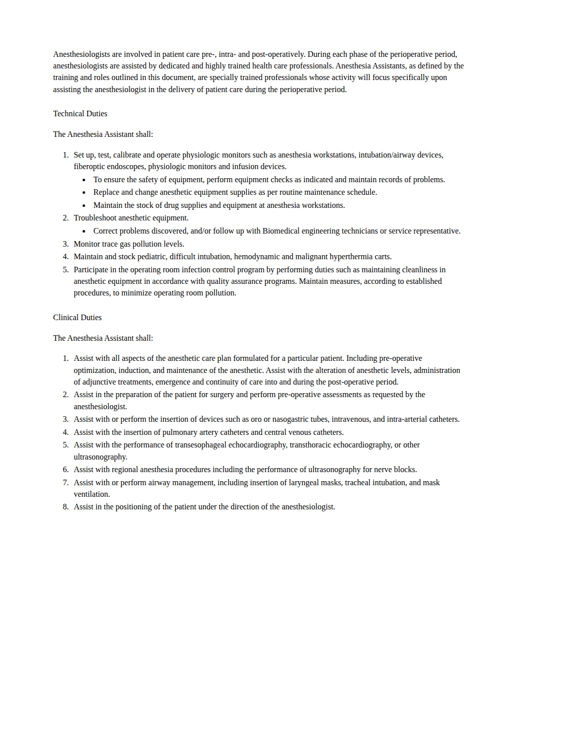Anesthesiologists are involved in patient care pre-, intra- and post-operatively. During each phase of the perioperative period, anesthesiologists are assisted by dedicated and highly trained health care professionals. Anesthesia Assistants, as defined by the training and roles outlined in this document, are specially trained professionals whose activity will focus specifically upon assisting the anesthesiologist in the delivery of patient care during the perioperative period.
Technical Duties
The Anesthesia Assistant shall:
Set up, test, calibrate and operate physiologic monitors such as anesthesia workstations, intubation/airway devices, fiberoptic endoscopes, physiologic monitors and infusion devices.
To ensure the safety of equipment, perform equipment checks as indicated and maintain records of problems.
Replace and change anesthetic equipment supplies as per routine maintenance schedule.
Maintain the stock of drug supplies and equipment at anesthesia workstations.
Troubleshoot anesthetic equipment.
Correct problems discovered, and/or follow up with Biomedical engineering technicians or service representative.
Monitor trace gas pollution levels.
Maintain and stock pediatric, difficult intubation, hemodynamic and malignant hyperthermia carts.
Participate in the operating room infection control program by performing duties such as maintaining cleanliness in anesthetic equipment in accordance with quality assurance programs. Maintain measures, according to established procedures, to minimize operating room pollution.
Clinical Duties
The Anesthesia Assistant shall:
Assist with all aspects of the anesthetic care plan formulated for a particular patient. Including pre-operative optimization, induction, and maintenance of the anesthetic. Assist with the alteration of anesthetic levels, administration of adjunctive treatments, emergence and continuity of care into and during the post-operative period.
Assist in the preparation of the patient for surgery and perform pre-operative assessments as requested by the anesthesiologist.
Assist with or perform the insertion of devices such as oro or nasogastric tubes, intravenous, and intra-arterial catheters.
Assist with the insertion of pulmonary artery catheters and central venous catheters.
Assist with the performance of transesophageal echocardiography, transthoracic echocardiography, or other ultrasonography.
Assist with regional anesthesia procedures including the performance of ultrasonography for nerve blocks.
Assist with or perform airway management, including insertion of laryngeal masks, tracheal intubation, and mask ventilation.
Assist in the positioning of the patient under the direction of the anesthesiologist.